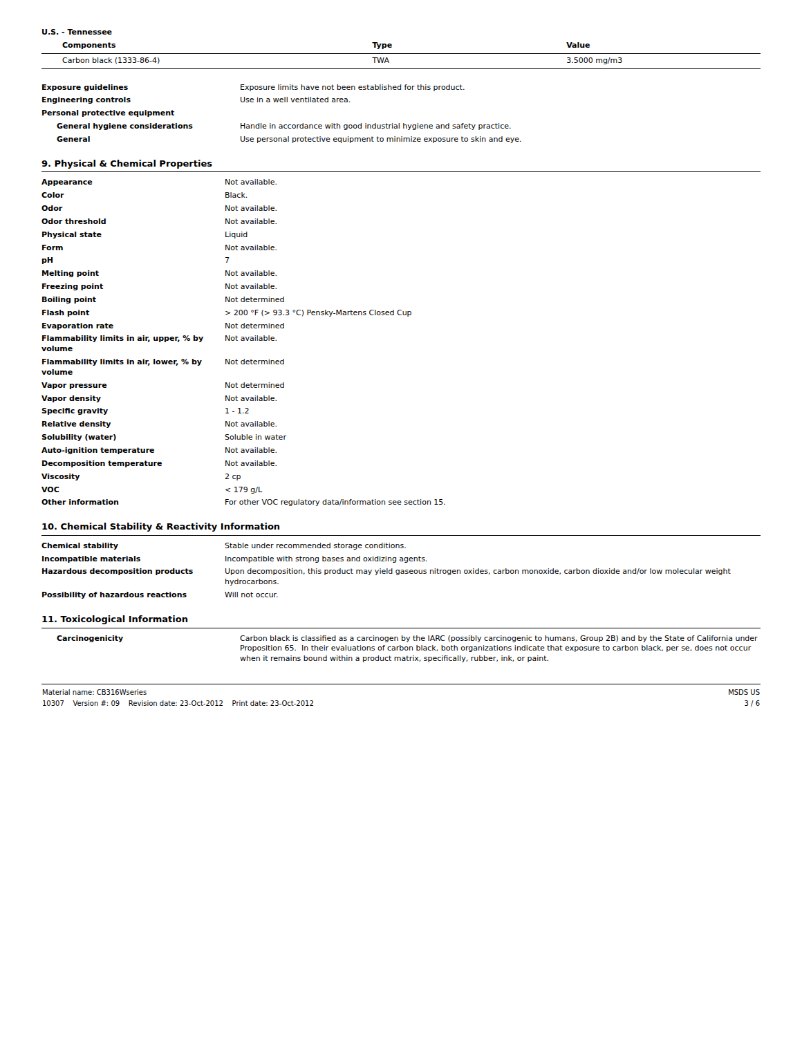U.S. - Tennessee
| Components | Type | Value |
| --- | --- | --- |
| Carbon black (1333-86-4) | TWA | 3.5000 mg/m3 |
| Exposure guidelines | Exposure limits have not been established for this product. |
| Engineering controls | Use in a well ventilated area. |
| Personal protective equipment | |
| General hygiene considerations | Handle in accordance with good industrial hygiene and safety practice. |
| General | Use personal protective equipment to minimize exposure to skin and eye. |
9. Physical & Chemical Properties
| Appearance | Not available. |
| Color | Black. |
| Odor | Not available. |
| Odor threshold | Not available. |
| Physical state | Liquid |
| Form | Not available. |
| pH | 7 |
| Melting point | Not available. |
| Freezing point | Not available. |
| Boiling point | Not determined |
| Flash point | > 200 °F (> 93.3 °C) Pensky-Martens Closed Cup |
| Evaporation rate | Not determined |
| Flammability limits in air, upper, % by volume | Not available. |
| Flammability limits in air, lower, % by volume | Not determined |
| Vapor pressure | Not determined |
| Vapor density | Not available. |
| Specific gravity | 1 - 1.2 |
| Relative density | Not available. |
| Solubility (water) | Soluble in water |
| Auto-ignition temperature | Not available. |
| Decomposition temperature | Not available. |
| Viscosity | 2 cp |
| VOC | < 179 g/L |
| Other information | For other VOC regulatory data/information see section 15. |
10. Chemical Stability & Reactivity Information
| Chemical stability | Stable under recommended storage conditions. |
| Incompatible materials | Incompatible with strong bases and oxidizing agents. |
| Hazardous decomposition products | Upon decomposition, this product may yield gaseous nitrogen oxides, carbon monoxide, carbon dioxide and/or low molecular weight hydrocarbons. |
| Possibility of hazardous reactions | Will not occur. |
11. Toxicological Information
| Carcinogenicity | Carbon black is classified as a carcinogen by the IARC (possibly carcinogenic to humans, Group 2B) and by the State of California under Proposition 65. In their evaluations of carbon black, both organizations indicate that exposure to carbon black, per se, does not occur when it remains bound within a product matrix, specifically, rubber, ink, or paint. |
| Material name: CB316Wseries | MSDS US |
| 10307 Version #: 09 Revision date: 23-Oct-2012 Print date: 23-Oct-2012 | 3 / 6 |